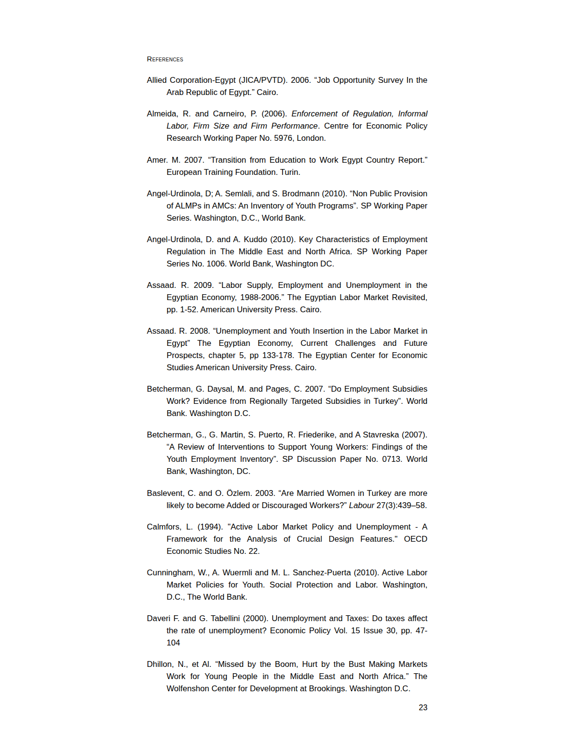References
Allied Corporation-Egypt (JICA/PVTD). 2006. “Job Opportunity Survey In the Arab Republic of Egypt.” Cairo.
Almeida, R. and Carneiro, P. (2006). Enforcement of Regulation, Informal Labor, Firm Size and Firm Performance. Centre for Economic Policy Research Working Paper No. 5976, London.
Amer. M. 2007. “Transition from Education to Work Egypt Country Report.” European Training Foundation. Turin.
Angel-Urdinola, D; A. Semlali, and S. Brodmann (2010). “Non Public Provision of ALMPs in AMCs: An Inventory of Youth Programs”. SP Working Paper Series. Washington, D.C., World Bank.
Angel-Urdinola, D. and A. Kuddo (2010). Key Characteristics of Employment Regulation in The Middle East and North Africa. SP Working Paper Series No. 1006. World Bank, Washington DC.
Assaad. R. 2009. “Labor Supply, Employment and Unemployment in the Egyptian Economy, 1988-2006.” The Egyptian Labor Market Revisited, pp. 1-52. American University Press. Cairo.
Assaad. R. 2008. “Unemployment and Youth Insertion in the Labor Market in Egypt” The Egyptian Economy, Current Challenges and Future Prospects, chapter 5, pp 133-178. The Egyptian Center for Economic Studies American University Press. Cairo.
Betcherman, G. Daysal, M. and Pages, C. 2007. “Do Employment Subsidies Work? Evidence from Regionally Targeted Subsidies in Turkey”. World Bank. Washington D.C.
Betcherman, G., G. Martin, S. Puerto, R. Friederike, and A Stavreska (2007). “A Review of Interventions to Support Young Workers: Findings of the Youth Employment Inventory”. SP Discussion Paper No. 0713. World Bank, Washington, DC.
Baslevent, C. and O. Özlem. 2003. “Are Married Women in Turkey are more likely to become Added or Discouraged Workers?” Labour 27(3):439–58.
Calmfors, L. (1994). "Active Labor Market Policy and Unemployment - A Framework for the Analysis of Crucial Design Features." OECD Economic Studies No. 22.
Cunningham, W., A. Wuermli and M. L. Sanchez-Puerta (2010). Active Labor Market Policies for Youth. Social Protection and Labor. Washington, D.C., The World Bank.
Daveri F. and G. Tabellini (2000). Unemployment and Taxes: Do taxes affect the rate of unemployment? Economic Policy Vol. 15 Issue 30, pp. 47-104
Dhillon, N., et Al. “Missed by the Boom, Hurt by the Bust Making Markets Work for Young People in the Middle East and North Africa.” The Wolfenshon Center for Development at Brookings. Washington D.C.
23